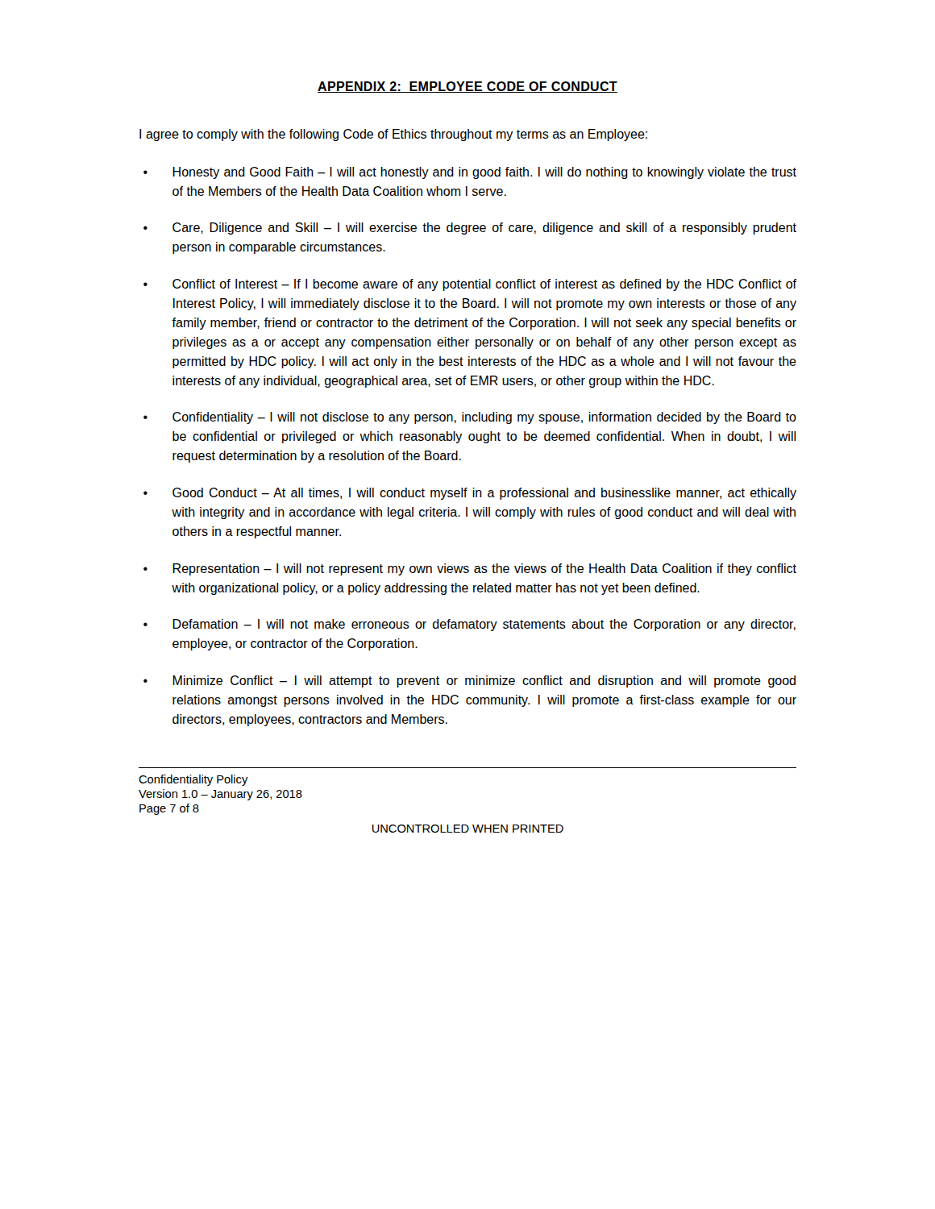APPENDIX 2: EMPLOYEE CODE OF CONDUCT
I agree to comply with the following Code of Ethics throughout my terms as an Employee:
Honesty and Good Faith – I will act honestly and in good faith. I will do nothing to knowingly violate the trust of the Members of the Health Data Coalition whom I serve.
Care, Diligence and Skill – I will exercise the degree of care, diligence and skill of a responsibly prudent person in comparable circumstances.
Conflict of Interest – If I become aware of any potential conflict of interest as defined by the HDC Conflict of Interest Policy, I will immediately disclose it to the Board. I will not promote my own interests or those of any family member, friend or contractor to the detriment of the Corporation. I will not seek any special benefits or privileges as a or accept any compensation either personally or on behalf of any other person except as permitted by HDC policy. I will act only in the best interests of the HDC as a whole and I will not favour the interests of any individual, geographical area, set of EMR users, or other group within the HDC.
Confidentiality – I will not disclose to any person, including my spouse, information decided by the Board to be confidential or privileged or which reasonably ought to be deemed confidential. When in doubt, I will request determination by a resolution of the Board.
Good Conduct – At all times, I will conduct myself in a professional and businesslike manner, act ethically with integrity and in accordance with legal criteria. I will comply with rules of good conduct and will deal with others in a respectful manner.
Representation – I will not represent my own views as the views of the Health Data Coalition if they conflict with organizational policy, or a policy addressing the related matter has not yet been defined.
Defamation – I will not make erroneous or defamatory statements about the Corporation or any director, employee, or contractor of the Corporation.
Minimize Conflict – I will attempt to prevent or minimize conflict and disruption and will promote good relations amongst persons involved in the HDC community. I will promote a first-class example for our directors, employees, contractors and Members.
Confidentiality Policy
Version 1.0 – January 26, 2018
Page 7 of 8
UNCONTROLLED WHEN PRINTED